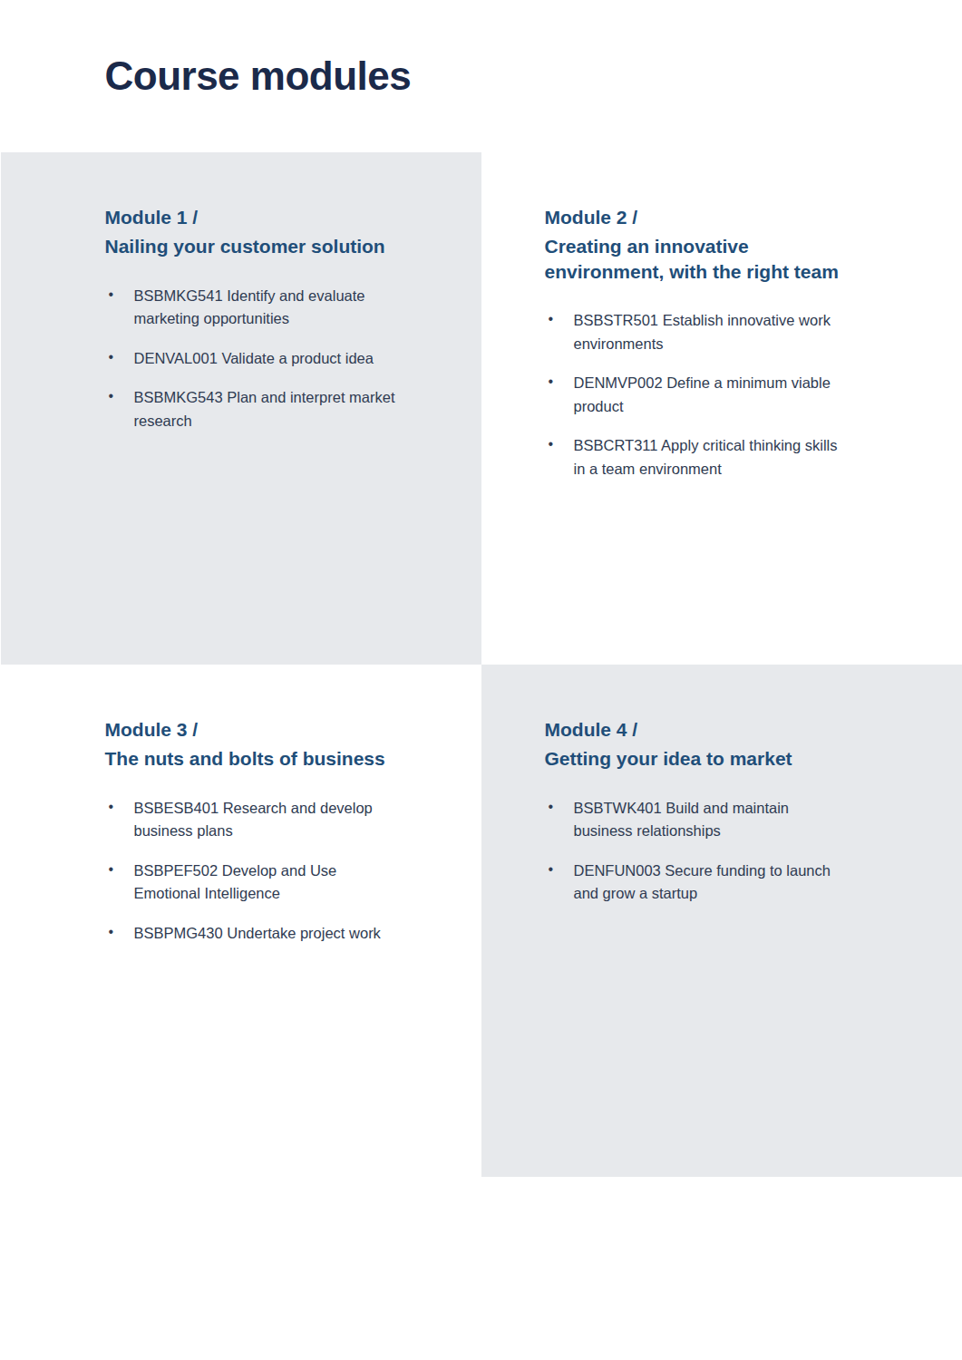Course modules
Module 1 /
Nailing your customer solution
BSBMKG541 Identify and evaluate marketing opportunities
DENVAL001 Validate a product idea
BSBMKG543 Plan and interpret market research
Module 2 /
Creating an innovative environment, with the right team
BSBSTR501 Establish innovative work environments
DENMVP002 Define a minimum viable product
BSBCRT311 Apply critical thinking skills in a team environment
Module 3 /
The nuts and bolts of business
BSBESB401 Research and develop business plans
BSBPEF502 Develop and Use Emotional Intelligence
BSBPMG430 Undertake project work
Module 4 /
Getting your idea to market
BSBTWK401 Build and maintain business relationships
DENFUN003 Secure funding to launch and grow a startup